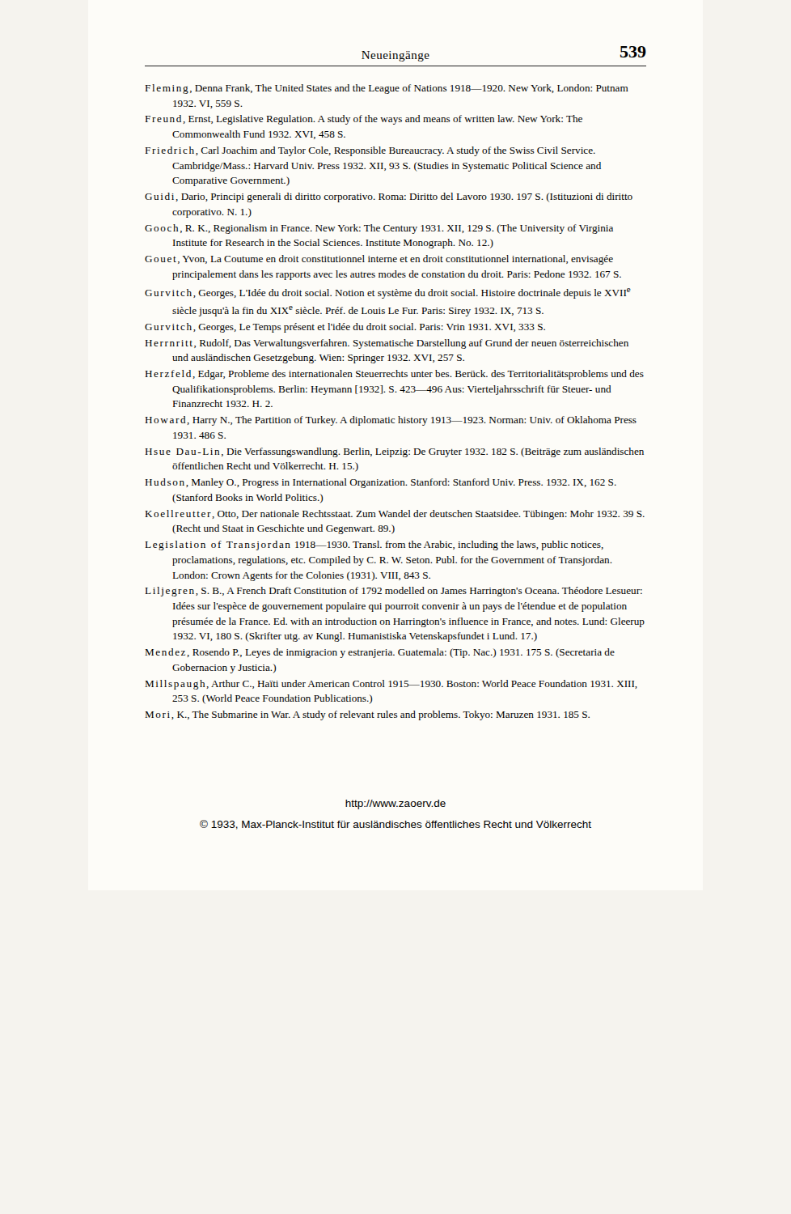Neueingänge 539
Fleming, Denna Frank, The United States and the League of Nations 1918—1920. New York, London: Putnam 1932. VI, 559 S.
Freund, Ernst, Legislative Regulation. A study of the ways and means of written law. New York: The Commonwealth Fund 1932. XVI, 458 S.
Friedrich, Carl Joachim and Taylor Cole, Responsible Bureaucracy. A study of the Swiss Civil Service. Cambridge/Mass.: Harvard Univ. Press 1932. XII, 93 S. (Studies in Systematic Political Science and Comparative Government.)
Guidi, Dario, Principi generali di diritto corporativo. Roma: Diritto del Lavoro 1930. 197 S. (Istituzioni di diritto corporativo. N. 1.)
Gooch, R. K., Regionalism in France. New York: The Century 1931. XII, 129 S. (The University of Virginia Institute for Research in the Social Sciences. Institute Monograph. No. 12.)
Gouet, Yvon, La Coutume en droit constitutionnel interne et en droit constitutionnel international, envisagée principalement dans les rapports avec les autres modes de constation du droit. Paris: Pedone 1932. 167 S.
Gurvitch, Georges, L'Idée du droit social. Notion et système du droit social. Histoire doctrinale depuis le XVIIe siècle jusqu'à la fin du XIXe siècle. Préf. de Louis Le Fur. Paris: Sirey 1932. IX, 713 S.
Gurvitch, Georges, Le Temps présent et l'idée du droit social. Paris: Vrin 1931. XVI, 333 S.
Herrnritt, Rudolf, Das Verwaltungsverfahren. Systematische Darstellung auf Grund der neuen österreichischen und ausländischen Gesetzgebung. Wien: Springer 1932. XVI, 257 S.
Herzfeld, Edgar, Probleme des internationalen Steuerrechts unter bes. Berück. des Territorialitätsproblems und des Qualifikationsproblems. Berlin: Heymann [1932]. S. 423—496 Aus: Vierteljahrsschrift für Steuer- und Finanzrecht 1932. H. 2.
Howard, Harry N., The Partition of Turkey. A diplomatic history 1913—1923. Norman: Univ. of Oklahoma Press 1931. 486 S.
Hsue Dau-Lin, Die Verfassungswandlung. Berlin, Leipzig: De Gruyter 1932. 182 S. (Beiträge zum ausländischen öffentlichen Recht und Völkerrecht. H. 15.)
Hudson, Manley O., Progress in International Organization. Stanford: Stanford Univ. Press. 1932. IX, 162 S. (Stanford Books in World Politics.)
Koellreutter, Otto, Der nationale Rechtsstaat. Zum Wandel der deutschen Staatsidee. Tübingen: Mohr 1932. 39 S. (Recht und Staat in Geschichte und Gegenwart. 89.)
Legislation of Transjordan 1918—1930. Transl. from the Arabic, including the laws, public notices, proclamations, regulations, etc. Compiled by C. R. W. Seton. Publ. for the Government of Transjordan. London: Crown Agents for the Colonies (1931). VIII, 843 S.
Liljegren, S. B., A French Draft Constitution of 1792 modelled on James Harrington's Oceana. Théodore Lesueur: Idées sur l'espèce de gouvernement populaire qui pourroit convenir à un pays de l'étendue et de population présumée de la France. Ed. with an introduction on Harrington's influence in France, and notes. Lund: Gleerup 1932. VI, 180 S. (Skrifter utg. av Kungl. Humanistiska Vetenskapsfundet i Lund. 17.)
Mendez, Rosendo P., Leyes de inmigracion y estranjeria. Guatemala: (Tip. Nac.) 1931. 175 S. (Secretaria de Gobernacion y Justicia.)
Millspaugh, Arthur C., Haïti under American Control 1915—1930. Boston: World Peace Foundation 1931. XIII, 253 S. (World Peace Foundation Publications.)
Mori, K., The Submarine in War. A study of relevant rules and problems. Tokyo: Maruzen 1931. 185 S.
http://www.zaoerv.de
© 1933, Max-Planck-Institut für ausländisches öffentliches Recht und Völkerrecht